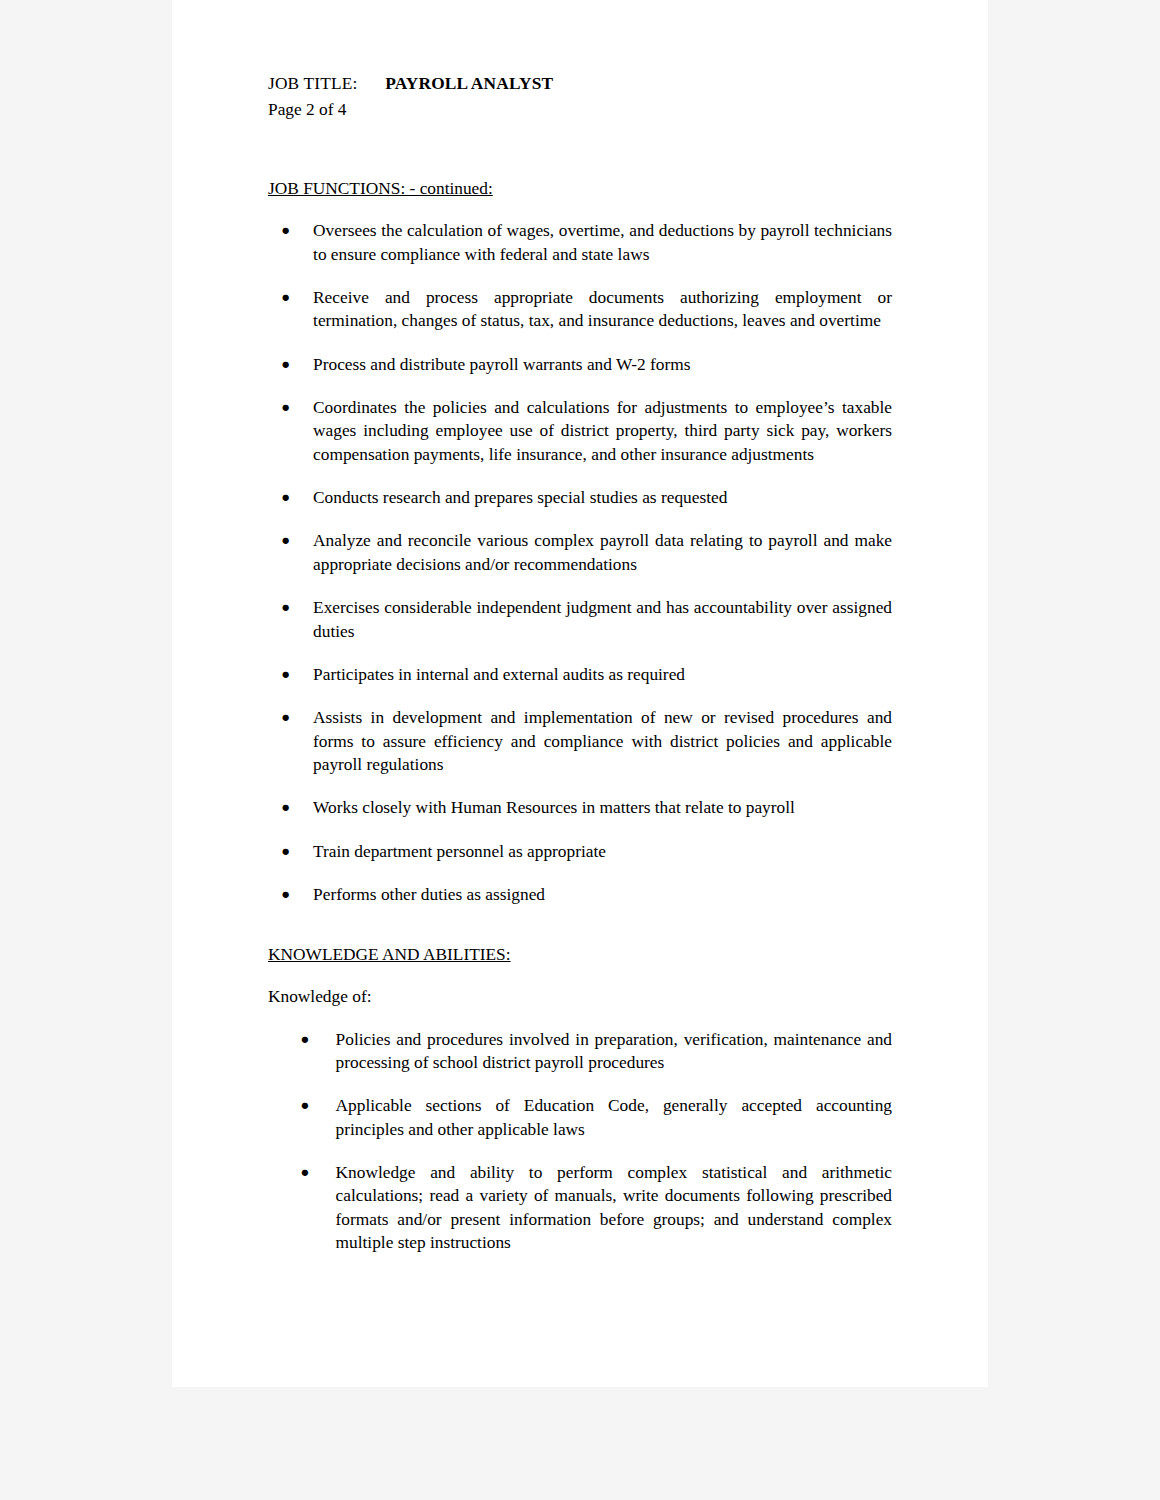Job Title: PAYROLL ANALYST
Page 2 of 4
JOB FUNCTIONS: - continued:
Oversees the calculation of wages, overtime, and deductions by payroll technicians to ensure compliance with federal and state laws
Receive and process appropriate documents authorizing employment or termination, changes of status, tax, and insurance deductions, leaves and overtime
Process and distribute payroll warrants and W-2 forms
Coordinates the policies and calculations for adjustments to employee’s taxable wages including employee use of district property, third party sick pay, workers compensation payments, life insurance, and other insurance adjustments
Conducts research and prepares special studies as requested
Analyze and reconcile various complex payroll data relating to payroll and make appropriate decisions and/or recommendations
Exercises considerable independent judgment and has accountability over assigned duties
Participates in internal and external audits as required
Assists in development and implementation of new or revised procedures and forms to assure efficiency and compliance with district policies and applicable payroll regulations
Works closely with Human Resources in matters that relate to payroll
Train department personnel as appropriate
Performs other duties as assigned
KNOWLEDGE AND ABILITIES:
Knowledge of:
Policies and procedures involved in preparation, verification, maintenance and processing of school district payroll procedures
Applicable sections of Education Code, generally accepted accounting principles and other applicable laws
Knowledge and ability to perform complex statistical and arithmetic calculations; read a variety of manuals, write documents following prescribed formats and/or present information before groups; and understand complex multiple step instructions